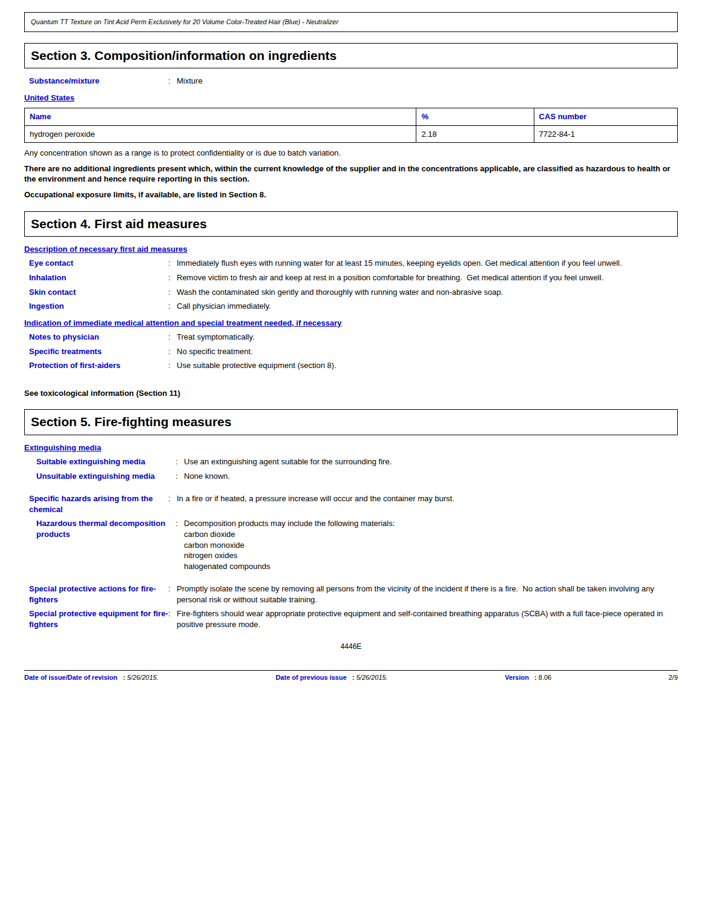Quantum TT Texture on Tint Acid Perm Exclusively for 20 Volume Color-Treated Hair (Blue) - Neutralizer
Section 3. Composition/information on ingredients
Substance/mixture
:
Mixture
United States
| Name | % | CAS number |
| --- | --- | --- |
| hydrogen peroxide | 2.18 | 7722-84-1 |
Any concentration shown as a range is to protect confidentiality or is due to batch variation.
There are no additional ingredients present which, within the current knowledge of the supplier and in the concentrations applicable, are classified as hazardous to health or the environment and hence require reporting in this section.
Occupational exposure limits, if available, are listed in Section 8.
Section 4. First aid measures
Description of necessary first aid measures
Eye contact
:
Immediately flush eyes with running water for at least 15 minutes, keeping eyelids open. Get medical attention if you feel unwell.
Inhalation
:
Remove victim to fresh air and keep at rest in a position comfortable for breathing. Get medical attention if you feel unwell.
Skin contact
:
Wash the contaminated skin gently and thoroughly with running water and non-abrasive soap.
Ingestion
:
Call physician immediately.
Indication of immediate medical attention and special treatment needed, if necessary
Notes to physician
:
Treat symptomatically.
Specific treatments
:
No specific treatment.
Protection of first-aiders
:
Use suitable protective equipment (section 8).
See toxicological information (Section 11)
Section 5. Fire-fighting measures
Extinguishing media
Suitable extinguishing media
:
Use an extinguishing agent suitable for the surrounding fire.
Unsuitable extinguishing media
:
None known.
Specific hazards arising from the chemical
:
In a fire or if heated, a pressure increase will occur and the container may burst.
Hazardous thermal decomposition products
:
Decomposition products may include the following materials:
carbon dioxide
carbon monoxide
nitrogen oxides
halogenated compounds
Special protective actions for fire-fighters
:
Promptly isolate the scene by removing all persons from the vicinity of the incident if there is a fire. No action shall be taken involving any personal risk or without suitable training.
Special protective equipment for fire-fighters
:
Fire-fighters should wear appropriate protective equipment and self-contained breathing apparatus (SCBA) with a full face-piece operated in positive pressure mode.
4446E
Date of issue/Date of revision : 5/26/2015. Date of previous issue : 5/26/2015. Version : 8.06 2/9